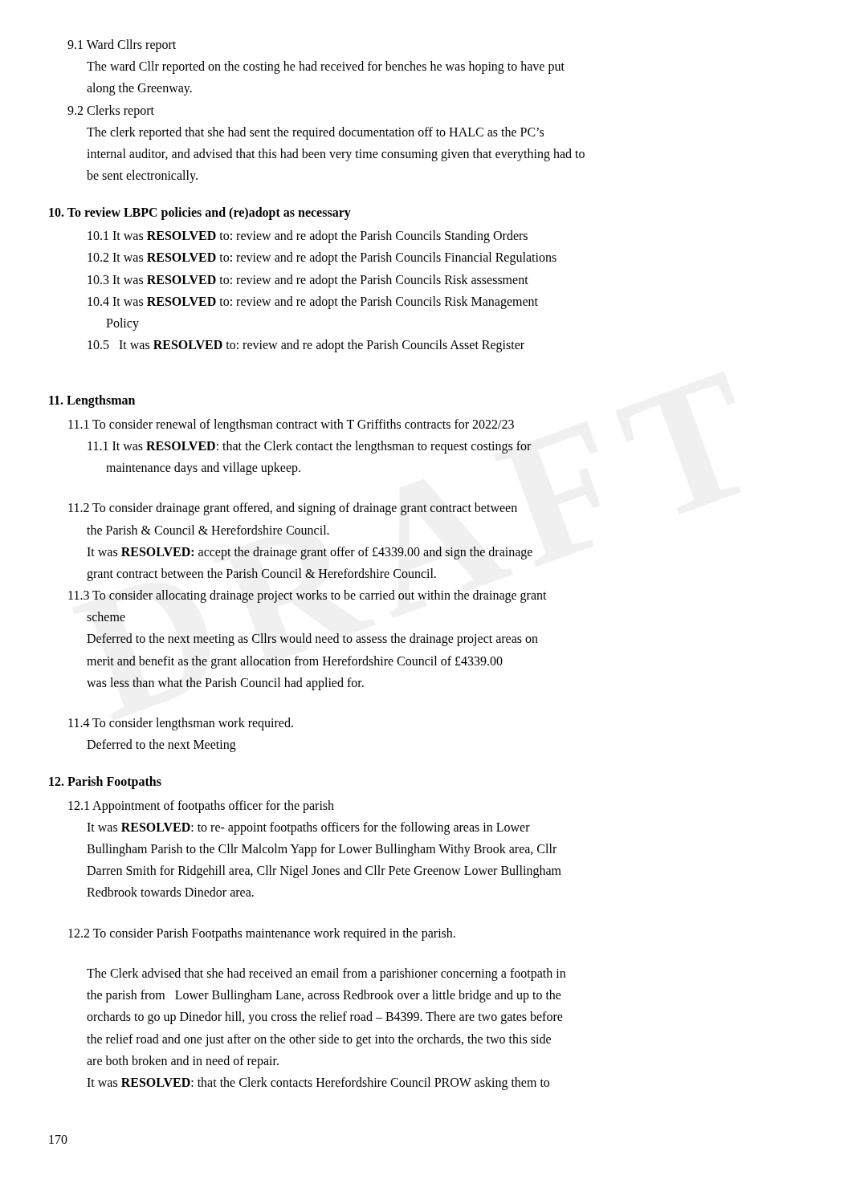9.1 Ward Cllrs report
The ward Cllr reported on the costing he had received for benches he was hoping to have put
along the Greenway.
9.2 Clerks report
The clerk reported that she had sent the required documentation off to HALC as the PC’s
internal auditor, and advised that this had been very time consuming given that everything had to
be sent electronically.
10. To review LBPC policies and (re)adopt as necessary
10.1 It was RESOLVED to: review and re adopt the Parish Councils Standing Orders
10.2 It was RESOLVED to: review and re adopt the Parish Councils Financial Regulations
10.3 It was RESOLVED to: review and re adopt the Parish Councils Risk assessment
10.4 It was RESOLVED to: review and re adopt the Parish Councils Risk Management
Policy
10.5 It was RESOLVED to: review and re adopt the Parish Councils Asset Register
11. Lengthsman
11.1 To consider renewal of lengthsman contract with T Griffiths contracts for 2022/23
11.1 It was RESOLVED: that the Clerk contact the lengthsman to request costings for
maintenance days and village upkeep.
11.2 To consider drainage grant offered, and signing of drainage grant contract between
the Parish & Council & Herefordshire Council.
It was RESOLVED: accept the drainage grant offer of £4339.00 and sign the drainage
grant contract between the Parish Council & Herefordshire Council.
11.3 To consider allocating drainage project works to be carried out within the drainage grant
scheme
Deferred to the next meeting as Cllrs would need to assess the drainage project areas on
merit and benefit as the grant allocation from Herefordshire Council of £4339.00
was less than what the Parish Council had applied for.
11.4 To consider lengthsman work required.
Deferred to the next Meeting
12. Parish Footpaths
12.1 Appointment of footpaths officer for the parish
It was RESOLVED: to re- appoint footpaths officers for the following areas in Lower
Bullingham Parish to the Cllr Malcolm Yapp for Lower Bullingham Withy Brook area, Cllr
Darren Smith for Ridgehill area, Cllr Nigel Jones and Cllr Pete Greenow Lower Bullingham
Redbrook towards Dinedor area.
12.2 To consider Parish Footpaths maintenance work required in the parish.
The Clerk advised that she had received an email from a parishioner concerning a footpath in
the parish from Lower Bullingham Lane, across Redbrook over a little bridge and up to the
orchards to go up Dinedor hill, you cross the relief road – B4399. There are two gates before
the relief road and one just after on the other side to get into the orchards, the two this side
are both broken and in need of repair.
It was RESOLVED: that the Clerk contacts Herefordshire Council PROW asking them to
170